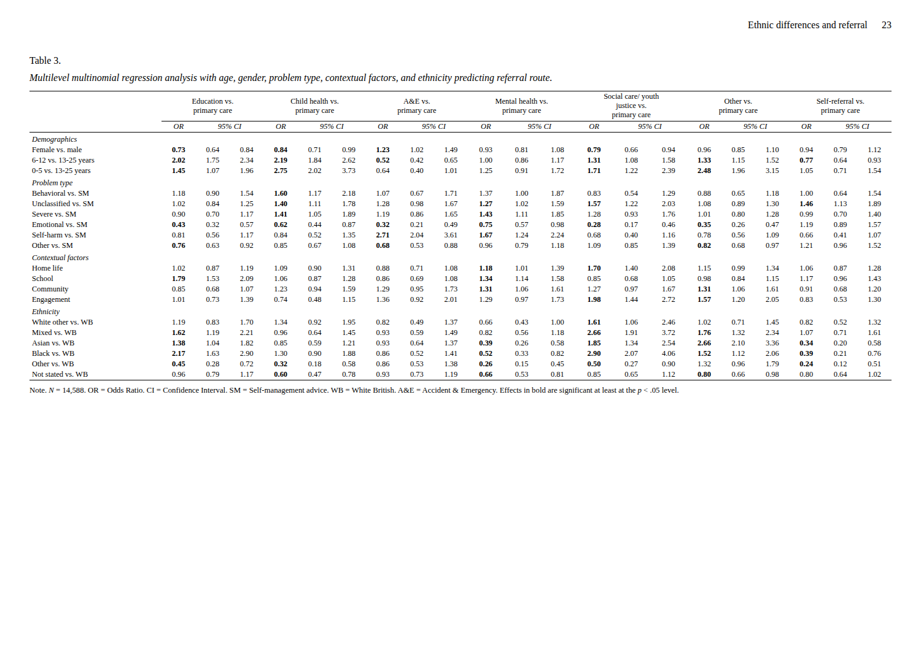Ethnic differences and referral 23
Table 3.
Multilevel multinomial regression analysis with age, gender, problem type, contextual factors, and ethnicity predicting referral route.
| | Education vs. primary care | Child health vs. primary care | A&E vs. primary care | Mental health vs. primary care | Social care/ youth justice vs. primary care | Other vs. primary care | Self-referral vs. primary care |
| --- | --- | --- | --- | --- | --- | --- | --- |
| | OR | 95% CI | OR | 95% CI | OR | 95% CI | OR | 95% CI | OR | 95% CI | OR | 95% CI | OR | 95% CI |
| Demographics |
| Female vs. male | 0.73 | 0.64 | 0.84 | 0.84 | 0.71 | 0.99 | 1.23 | 1.02 | 1.49 | 0.93 | 0.81 | 1.08 | 0.79 | 0.66 | 0.94 | 0.96 | 0.85 | 1.10 | 0.94 | 0.79 | 1.12 |
| 6-12 vs. 13-25 years | 2.02 | 1.75 | 2.34 | 2.19 | 1.84 | 2.62 | 0.52 | 0.42 | 0.65 | 1.00 | 0.86 | 1.17 | 1.31 | 1.08 | 1.58 | 1.33 | 1.15 | 1.52 | 0.77 | 0.64 | 0.93 |
| 0-5 vs. 13-25 years | 1.45 | 1.07 | 1.96 | 2.75 | 2.02 | 3.73 | 0.64 | 0.40 | 1.01 | 1.25 | 0.91 | 1.72 | 1.71 | 1.22 | 2.39 | 2.48 | 1.96 | 3.15 | 1.05 | 0.71 | 1.54 |
| Problem type |
| Behavioral vs. SM | 1.18 | 0.90 | 1.54 | 1.60 | 1.17 | 2.18 | 1.07 | 0.67 | 1.71 | 1.37 | 1.00 | 1.87 | 0.83 | 0.54 | 1.29 | 0.88 | 0.65 | 1.18 | 1.00 | 0.64 | 1.54 |
| Unclassified vs. SM | 1.02 | 0.84 | 1.25 | 1.40 | 1.11 | 1.78 | 1.28 | 0.98 | 1.67 | 1.27 | 1.02 | 1.59 | 1.57 | 1.22 | 2.03 | 1.08 | 0.89 | 1.30 | 1.46 | 1.13 | 1.89 |
| Severe vs. SM | 0.90 | 0.70 | 1.17 | 1.41 | 1.05 | 1.89 | 1.19 | 0.86 | 1.65 | 1.43 | 1.11 | 1.85 | 1.28 | 0.93 | 1.76 | 1.01 | 0.80 | 1.28 | 0.99 | 0.70 | 1.40 |
| Emotional vs. SM | 0.43 | 0.32 | 0.57 | 0.62 | 0.44 | 0.87 | 0.32 | 0.21 | 0.49 | 0.75 | 0.57 | 0.98 | 0.28 | 0.17 | 0.46 | 0.35 | 0.26 | 0.47 | 1.19 | 0.89 | 1.57 |
| Self-harm vs. SM | 0.81 | 0.56 | 1.17 | 0.84 | 0.52 | 1.35 | 2.71 | 2.04 | 3.61 | 1.67 | 1.24 | 2.24 | 0.68 | 0.40 | 1.16 | 0.78 | 0.56 | 1.09 | 0.66 | 0.41 | 1.07 |
| Other vs. SM | 0.76 | 0.63 | 0.92 | 0.85 | 0.67 | 1.08 | 0.68 | 0.53 | 0.88 | 0.96 | 0.79 | 1.18 | 1.09 | 0.85 | 1.39 | 0.82 | 0.68 | 0.97 | 1.21 | 0.96 | 1.52 |
| Contextual factors |
| Home life | 1.02 | 0.87 | 1.19 | 1.09 | 0.90 | 1.31 | 0.88 | 0.71 | 1.08 | 1.18 | 1.01 | 1.39 | 1.70 | 1.40 | 2.08 | 1.15 | 0.99 | 1.34 | 1.06 | 0.87 | 1.28 |
| School | 1.79 | 1.53 | 2.09 | 1.06 | 0.87 | 1.28 | 0.86 | 0.69 | 1.08 | 1.34 | 1.14 | 1.58 | 0.85 | 0.68 | 1.05 | 0.98 | 0.84 | 1.15 | 1.17 | 0.96 | 1.43 |
| Community | 0.85 | 0.68 | 1.07 | 1.23 | 0.94 | 1.59 | 1.29 | 0.95 | 1.73 | 1.31 | 1.06 | 1.61 | 1.27 | 0.97 | 1.67 | 1.31 | 1.06 | 1.61 | 0.91 | 0.68 | 1.20 |
| Engagement | 1.01 | 0.73 | 1.39 | 0.74 | 0.48 | 1.15 | 1.36 | 0.92 | 2.01 | 1.29 | 0.97 | 1.73 | 1.98 | 1.44 | 2.72 | 1.57 | 1.20 | 2.05 | 0.83 | 0.53 | 1.30 |
| Ethnicity |
| White other vs. WB | 1.19 | 0.83 | 1.70 | 1.34 | 0.92 | 1.95 | 0.82 | 0.49 | 1.37 | 0.66 | 0.43 | 1.00 | 1.61 | 1.06 | 2.46 | 1.02 | 0.71 | 1.45 | 0.82 | 0.52 | 1.32 |
| Mixed vs. WB | 1.62 | 1.19 | 2.21 | 0.96 | 0.64 | 1.45 | 0.93 | 0.59 | 1.49 | 0.82 | 0.56 | 1.18 | 2.66 | 1.91 | 3.72 | 1.76 | 1.32 | 2.34 | 1.07 | 0.71 | 1.61 |
| Asian vs. WB | 1.38 | 1.04 | 1.82 | 0.85 | 0.59 | 1.21 | 0.93 | 0.64 | 1.37 | 0.39 | 0.26 | 0.58 | 1.85 | 1.34 | 2.54 | 2.66 | 2.10 | 3.36 | 0.34 | 0.20 | 0.58 |
| Black vs. WB | 2.17 | 1.63 | 2.90 | 1.30 | 0.90 | 1.88 | 0.86 | 0.52 | 1.41 | 0.52 | 0.33 | 0.82 | 2.90 | 2.07 | 4.06 | 1.52 | 1.12 | 2.06 | 0.39 | 0.21 | 0.76 |
| Other vs. WB | 0.45 | 0.28 | 0.72 | 0.32 | 0.18 | 0.58 | 0.86 | 0.53 | 1.38 | 0.26 | 0.15 | 0.45 | 0.50 | 0.27 | 0.90 | 1.32 | 0.96 | 1.79 | 0.24 | 0.12 | 0.51 |
| Not stated vs. WB | 0.96 | 0.79 | 1.17 | 0.60 | 0.47 | 0.78 | 0.93 | 0.73 | 1.19 | 0.66 | 0.53 | 0.81 | 0.85 | 0.65 | 1.12 | 0.80 | 0.66 | 0.98 | 0.80 | 0.64 | 1.02 |
Note. N = 14,588. OR = Odds Ratio. CI = Confidence Interval. SM = Self-management advice. WB = White British. A&E = Accident & Emergency. Effects in bold are significant at least at the p < .05 level.